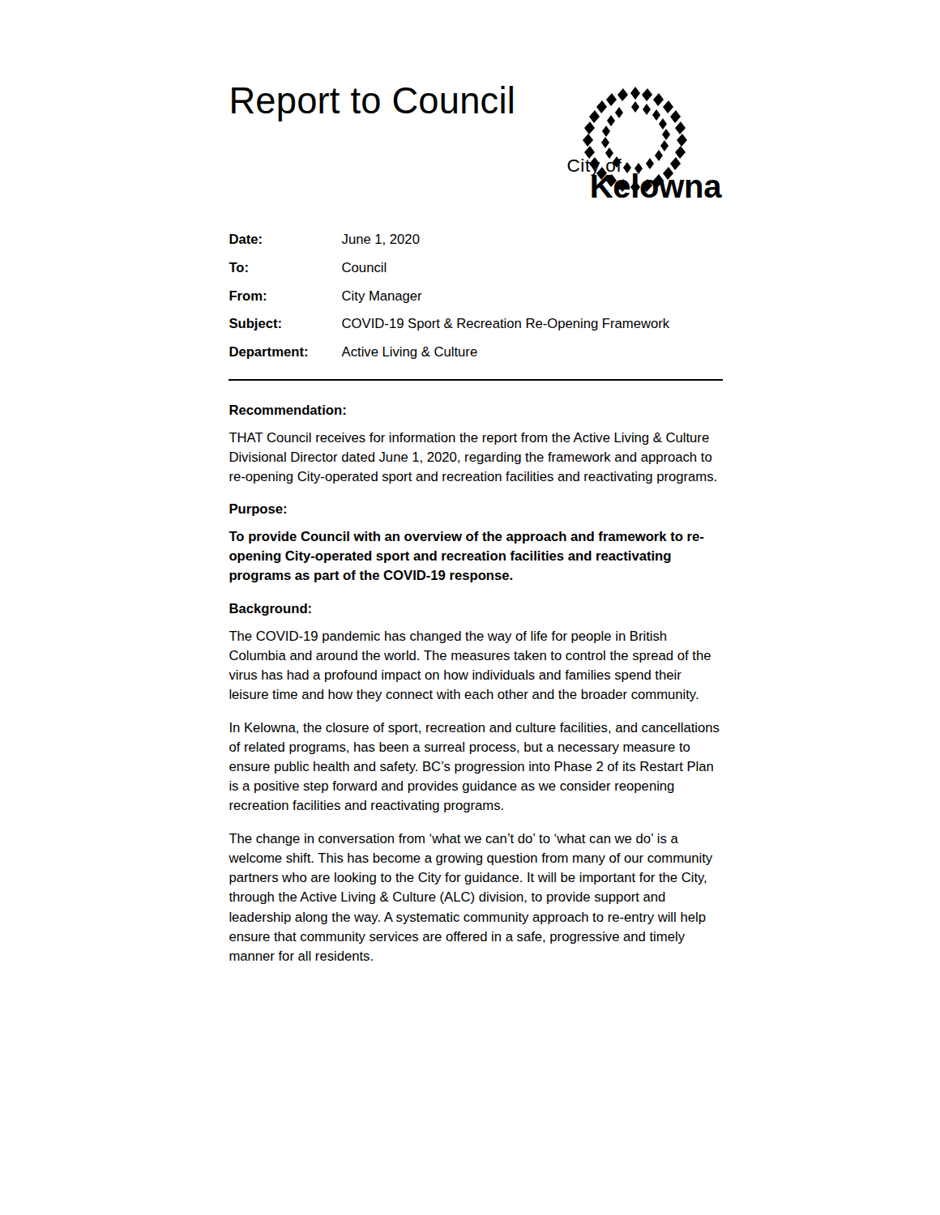Report to Council
City of
Kelowna
| Date: | June 1, 2020 |
| To: | Council |
| From: | City Manager |
| Subject: | COVID-19 Sport & Recreation Re-Opening Framework |
| Department: | Active Living & Culture |
Recommendation:
THAT Council receives for information the report from the Active Living & Culture Divisional Director dated June 1, 2020, regarding the framework and approach to re-opening City-operated sport and recreation facilities and reactivating programs.
Purpose:
To provide Council with an overview of the approach and framework to re-opening City-operated sport and recreation facilities and reactivating programs as part of the COVID-19 response.
Background:
The COVID-19 pandemic has changed the way of life for people in British Columbia and around the world. The measures taken to control the spread of the virus has had a profound impact on how individuals and families spend their leisure time and how they connect with each other and the broader community.
In Kelowna, the closure of sport, recreation and culture facilities, and cancellations of related programs, has been a surreal process, but a necessary measure to ensure public health and safety. BC’s progression into Phase 2 of its Restart Plan is a positive step forward and provides guidance as we consider reopening recreation facilities and reactivating programs.
The change in conversation from ‘what we can’t do’ to ‘what can we do’ is a welcome shift. This has become a growing question from many of our community partners who are looking to the City for guidance. It will be important for the City, through the Active Living & Culture (ALC) division, to provide support and leadership along the way. A systematic community approach to re-entry will help ensure that community services are offered in a safe, progressive and timely manner for all residents.